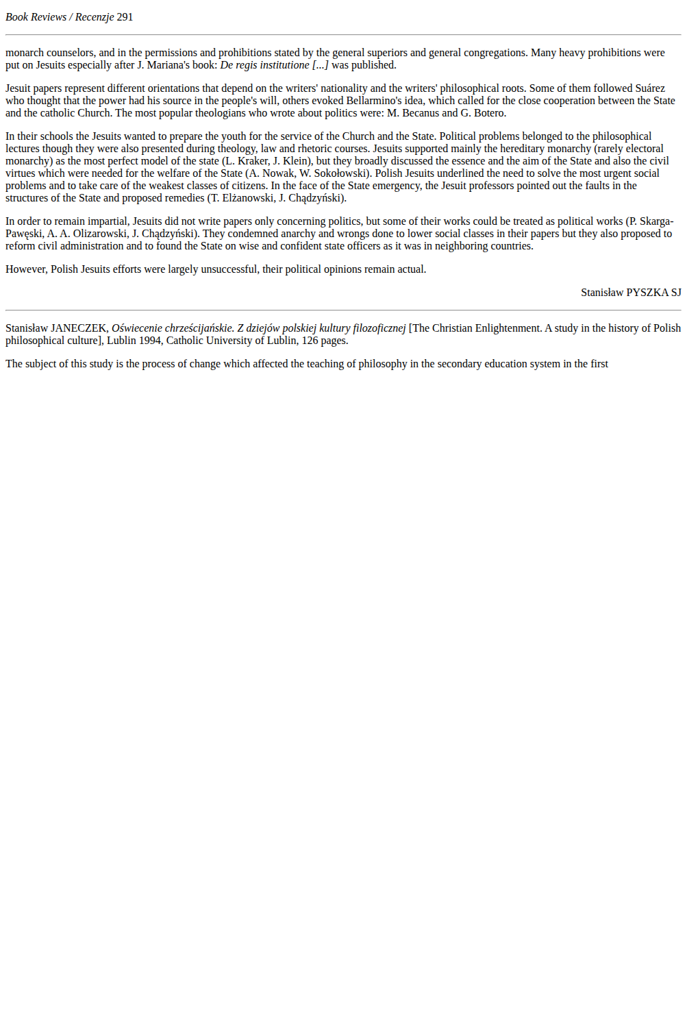Book Reviews / Recenzje 291
monarch counselors, and in the permissions and prohibitions stated by the general superiors and general congregations. Many heavy prohibitions were put on Jesuits especially after J. Mariana's book: De regis institutione [...] was published.
Jesuit papers represent different orientations that depend on the writers' nationality and the writers' philosophical roots. Some of them followed Suárez who thought that the power had his source in the people's will, others evoked Bellarmino's idea, which called for the close cooperation between the State and the catholic Church. The most popular theologians who wrote about politics were: M. Becanus and G. Botero.
In their schools the Jesuits wanted to prepare the youth for the service of the Church and the State. Political problems belonged to the philosophical lectures though they were also presented during theology, law and rhetoric courses. Jesuits supported mainly the hereditary monarchy (rarely electoral monarchy) as the most perfect model of the state (L. Kraker, J. Klein), but they broadly discussed the essence and the aim of the State and also the civil virtues which were needed for the welfare of the State (A. Nowak, W. Sokołowski). Polish Jesuits underlined the need to solve the most urgent social problems and to take care of the weakest classes of citizens. In the face of the State emergency, the Jesuit professors pointed out the faults in the structures of the State and proposed remedies (T. Elżanowski, J. Chądzyński).
In order to remain impartial, Jesuits did not write papers only concerning politics, but some of their works could be treated as political works (P. Skarga-Pawęski, A. A. Olizarowski, J. Chądzyński). They condemned anarchy and wrongs done to lower social classes in their papers but they also proposed to reform civil administration and to found the State on wise and confident state officers as it was in neighboring countries.
However, Polish Jesuits efforts were largely unsuccessful, their political opinions remain actual.
Stanisław PYSZKA SJ
Stanisław JANECZEK, Oświecenie chrześcijańskie. Z dziejów polskiej kultury filozoficznej [The Christian Enlightenment. A study in the history of Polish philosophical culture], Lublin 1994, Catholic University of Lublin, 126 pages.
The subject of this study is the process of change which affected the teaching of philosophy in the secondary education system in the first